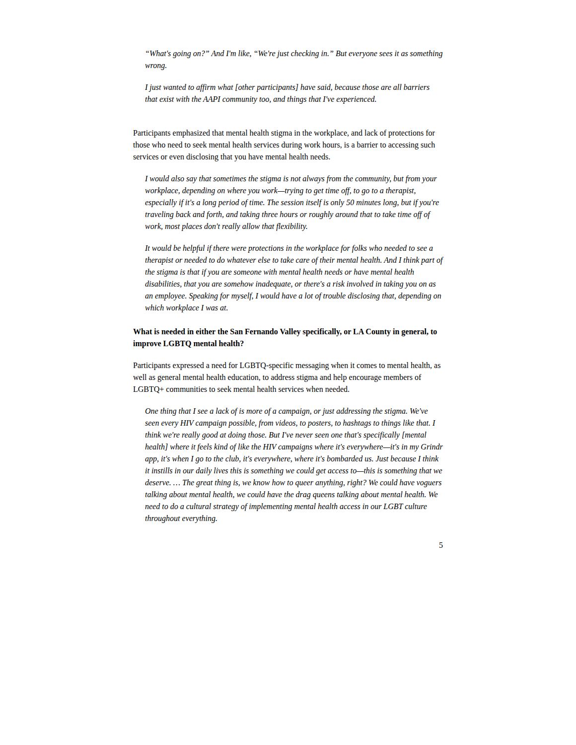“What's going on?” And I'm like, “We're just checking in.” But everyone sees it as something wrong.
I just wanted to affirm what [other participants] have said, because those are all barriers that exist with the AAPI community too, and things that I've experienced.
Participants emphasized that mental health stigma in the workplace, and lack of protections for those who need to seek mental health services during work hours, is a barrier to accessing such services or even disclosing that you have mental health needs.
I would also say that sometimes the stigma is not always from the community, but from your workplace, depending on where you work—trying to get time off, to go to a therapist, especially if it's a long period of time. The session itself is only 50 minutes long, but if you're traveling back and forth, and taking three hours or roughly around that to take time off of work, most places don't really allow that flexibility.
It would be helpful if there were protections in the workplace for folks who needed to see a therapist or needed to do whatever else to take care of their mental health. And I think part of the stigma is that if you are someone with mental health needs or have mental health disabilities, that you are somehow inadequate, or there's a risk involved in taking you on as an employee. Speaking for myself, I would have a lot of trouble disclosing that, depending on which workplace I was at.
What is needed in either the San Fernando Valley specifically, or LA County in general, to improve LGBTQ mental health?
Participants expressed a need for LGBTQ-specific messaging when it comes to mental health, as well as general mental health education, to address stigma and help encourage members of LGBTQ+ communities to seek mental health services when needed.
One thing that I see a lack of is more of a campaign, or just addressing the stigma. We've seen every HIV campaign possible, from videos, to posters, to hashtags to things like that. I think we're really good at doing those. But I've never seen one that's specifically [mental health] where it feels kind of like the HIV campaigns where it's everywhere—it's in my Grindr app, it's when I go to the club, it's everywhere, where it's bombarded us. Just because I think it instills in our daily lives this is something we could get access to—this is something that we deserve. … The great thing is, we know how to queer anything, right? We could have voguers talking about mental health, we could have the drag queens talking about mental health. We need to do a cultural strategy of implementing mental health access in our LGBT culture throughout everything.
5